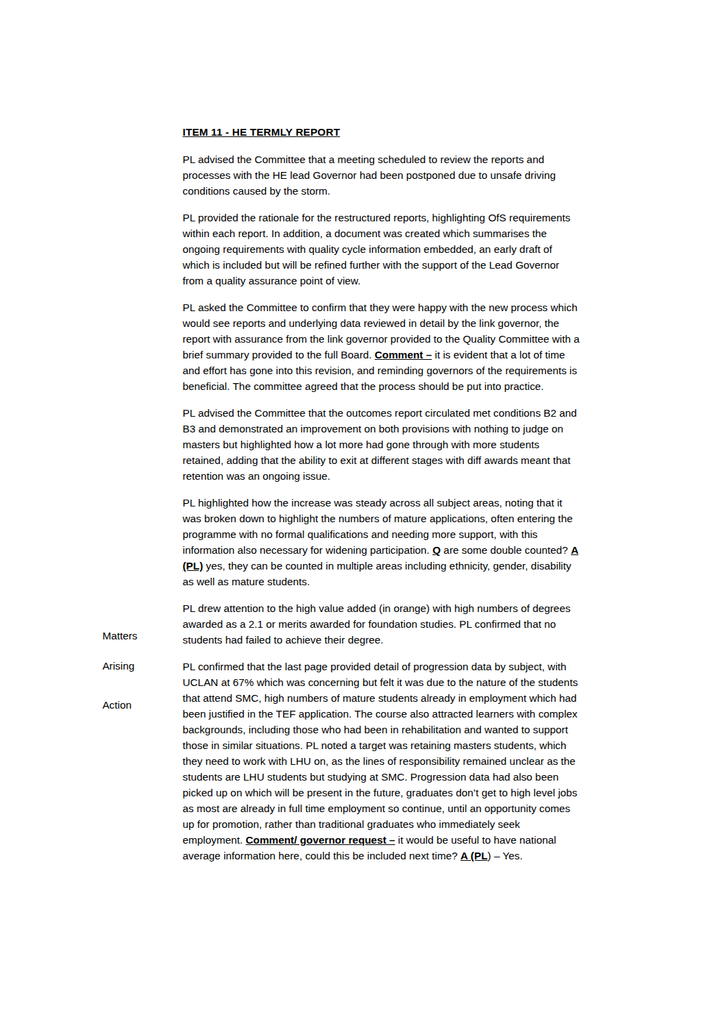ITEM 11 - HE TERMLY REPORT
PL advised the Committee that a meeting scheduled to review the reports and processes with the HE lead Governor had been postponed due to unsafe driving conditions caused by the storm.
PL provided the rationale for the restructured reports, highlighting OfS requirements within each report. In addition, a document was created which summarises the ongoing requirements with quality cycle information embedded, an early draft of which is included but will be refined further with the support of the Lead Governor from a quality assurance point of view.
PL asked the Committee to confirm that they were happy with the new process which would see reports and underlying data reviewed in detail by the link governor, the report with assurance from the link governor provided to the Quality Committee with a brief summary provided to the full Board. Comment – it is evident that a lot of time and effort has gone into this revision, and reminding governors of the requirements is beneficial. The committee agreed that the process should be put into practice.
PL advised the Committee that the outcomes report circulated met conditions B2 and B3 and demonstrated an improvement on both provisions with nothing to judge on masters but highlighted how a lot more had gone through with more students retained, adding that the ability to exit at different stages with diff awards meant that retention was an ongoing issue.
PL highlighted how the increase was steady across all subject areas, noting that it was broken down to highlight the numbers of mature applications, often entering the programme with no formal qualifications and needing more support, with this information also necessary for widening participation. Q are some double counted? A (PL) yes, they can be counted in multiple areas including ethnicity, gender, disability as well as mature students.
PL drew attention to the high value added (in orange) with high numbers of degrees awarded as a 2.1 or merits awarded for foundation studies. PL confirmed that no students had failed to achieve their degree.
PL confirmed that the last page provided detail of progression data by subject, with UCLAN at 67% which was concerning but felt it was due to the nature of the students that attend SMC, high numbers of mature students already in employment which had been justified in the TEF application. The course also attracted learners with complex backgrounds, including those who had been in rehabilitation and wanted to support those in similar situations. PL noted a target was retaining masters students, which they need to work with LHU on, as the lines of responsibility remained unclear as the students are LHU students but studying at SMC. Progression data had also been picked up on which will be present in the future, graduates don’t get to high level jobs as most are already in full time employment so continue, until an opportunity comes up for promotion, rather than traditional graduates who immediately seek employment. Comment/ governor request – it would be useful to have national average information here, could this be included next time? A (PL) – Yes.
Matters Arising Action